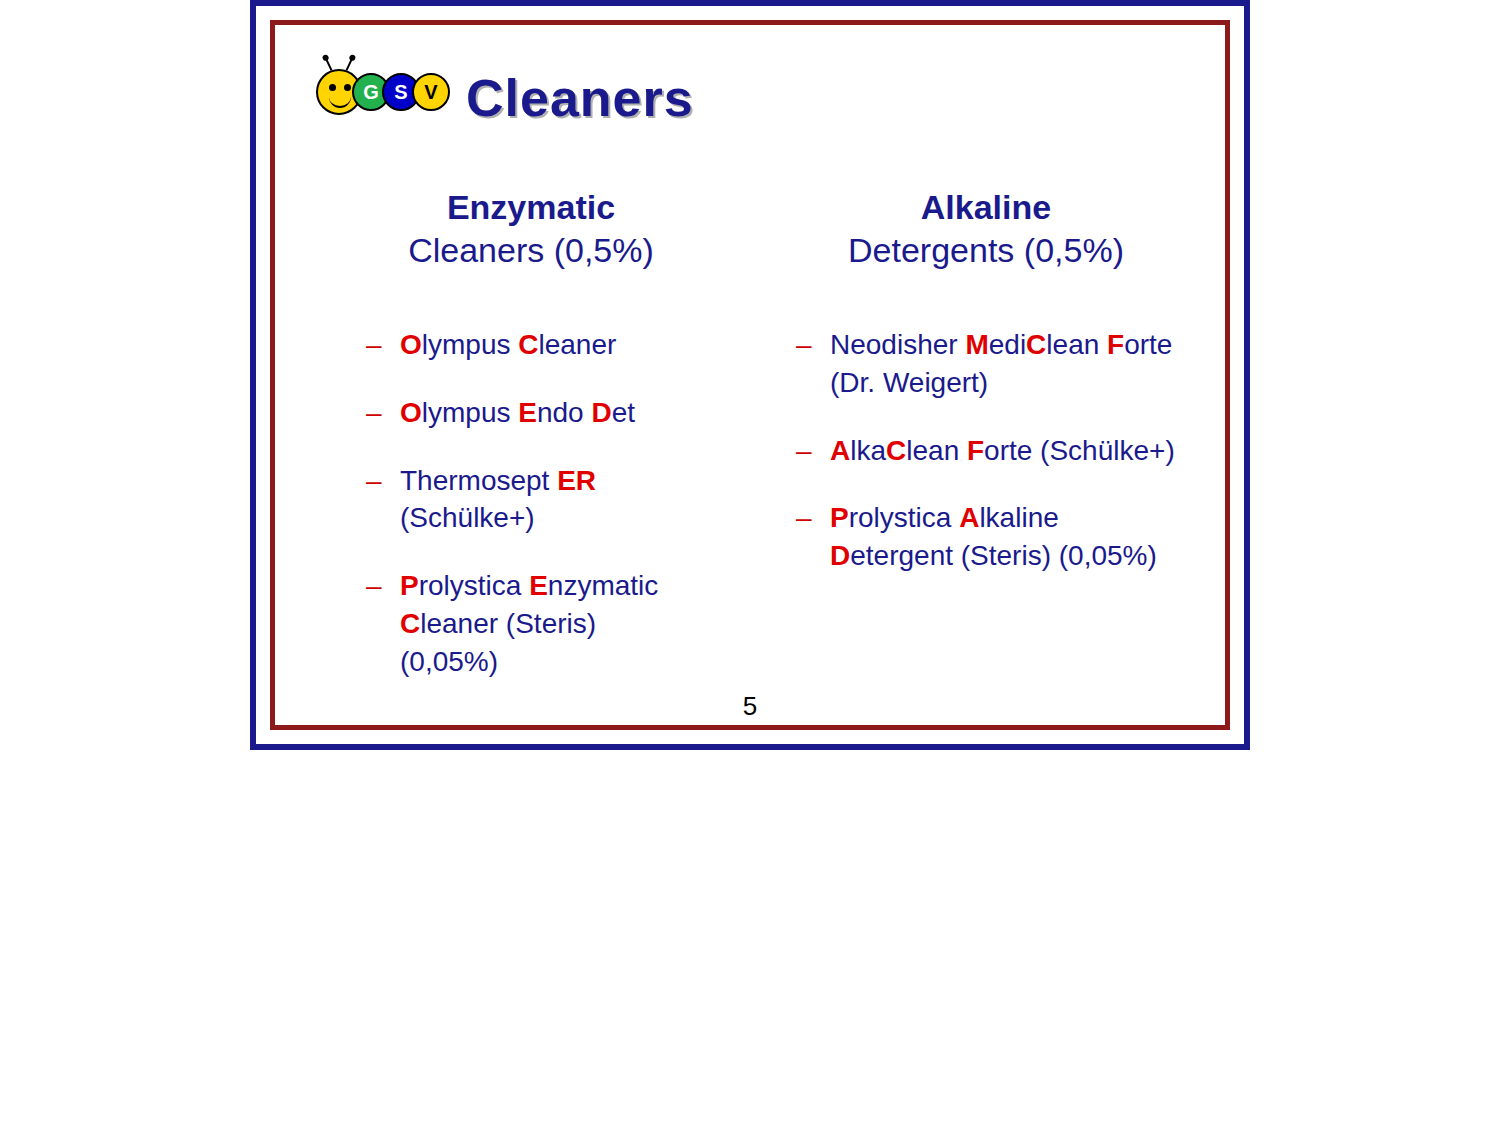G
S
V
Cleaners
Enzymatic
Cleaners (0,5%)
Olympus Cleaner
Olympus Endo Det
Thermosept ER
(Schülke+)
Prolystica Enzymatic Cleaner (Steris) (0,05%)
Alkaline
Detergents (0,5%)
Neodisher MediClean Forte (Dr. Weigert)
AlkaClean Forte (Schülke+)
Prolystica Alkaline Detergent (Steris) (0,05%)
5